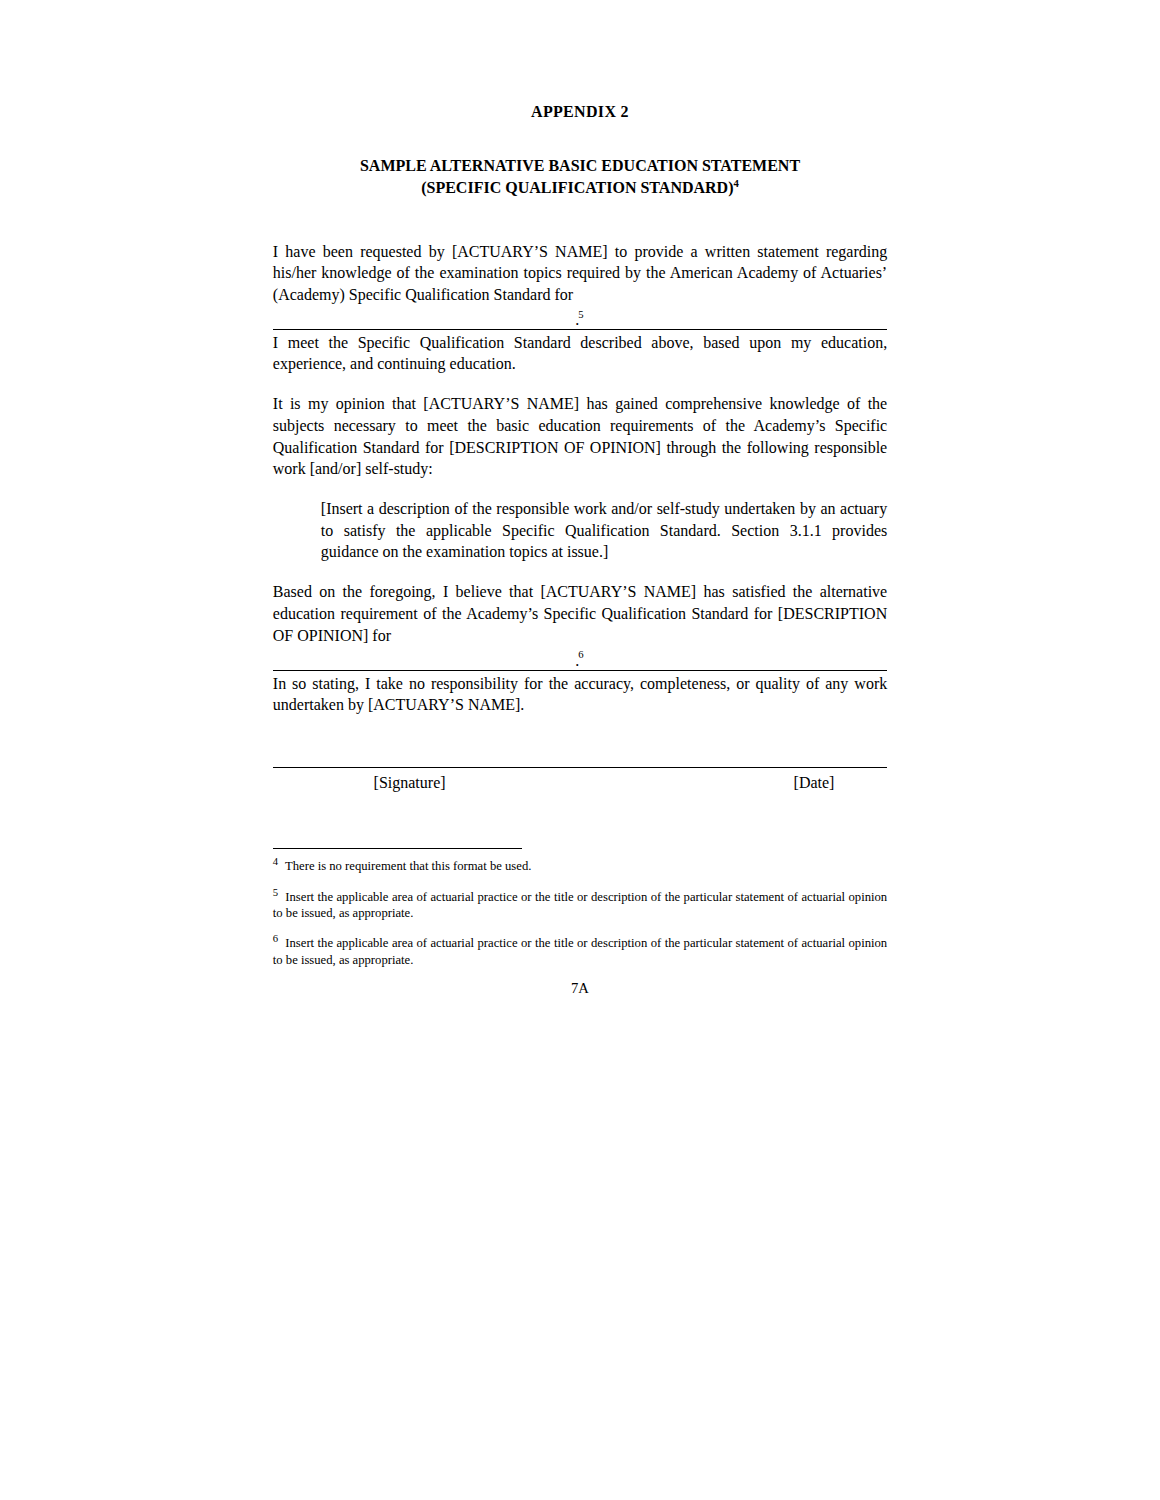APPENDIX 2
SAMPLE ALTERNATIVE BASIC EDUCATION STATEMENT
(SPECIFIC QUALIFICATION STANDARD)4
I have been requested by [ACTUARY’S NAME] to provide a written statement regarding his/her knowledge of the examination topics required by the American Academy of Actuaries’ (Academy) Specific Qualification Standard for
.5
I meet the Specific Qualification Standard described above, based upon my education, experience, and continuing education.
It is my opinion that [ACTUARY’S NAME] has gained comprehensive knowledge of the subjects necessary to meet the basic education requirements of the Academy’s Specific Qualification Standard for [DESCRIPTION OF OPINION] through the following responsible work [and/or] self-study:
[Insert a description of the responsible work and/or self-study undertaken by an actuary to satisfy the applicable Specific Qualification Standard. Section 3.1.1 provides guidance on the examination topics at issue.]
Based on the foregoing, I believe that [ACTUARY’S NAME] has satisfied the alternative education requirement of the Academy’s Specific Qualification Standard for [DESCRIPTION OF OPINION] for
.6
In so stating, I take no responsibility for the accuracy, completeness, or quality of any work undertaken by [ACTUARY’S NAME].
[Signature] [Date]
4 There is no requirement that this format be used.
5 Insert the applicable area of actuarial practice or the title or description of the particular statement of actuarial opinion to be issued, as appropriate.
6 Insert the applicable area of actuarial practice or the title or description of the particular statement of actuarial opinion to be issued, as appropriate.
7A